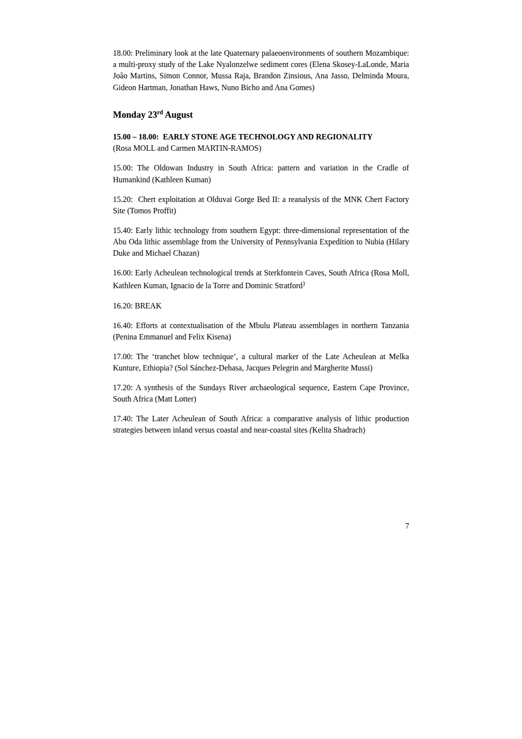18.00: Preliminary look at the late Quaternary palaeoenvironments of southern Mozambique: a multi-proxy study of the Lake Nyalonzelwe sediment cores (Elena Skosey-LaLonde, Maria João Martins, Simon Connor, Mussa Raja, Brandon Zinsious, Ana Jasso, Delminda Moura, Gideon Hartman, Jonathan Haws, Nuno Bicho and Ana Gomes)
Monday 23rd August
15.00 – 18.00: EARLY STONE AGE TECHNOLOGY AND REGIONALITY (Rosa MOLL and Carmen MARTIN-RAMOS)
15.00: The Oldowan Industry in South Africa: pattern and variation in the Cradle of Humankind (Kathleen Kuman)
15.20: Chert exploitation at Olduvai Gorge Bed II: a reanalysis of the MNK Chert Factory Site (Tomos Proffit)
15.40: Early lithic technology from southern Egypt: three-dimensional representation of the Abu Oda lithic assemblage from the University of Pennsylvania Expedition to Nubia (Hilary Duke and Michael Chazan)
16.00: Early Acheulean technological trends at Sterkfontein Caves, South Africa (Rosa Moll, Kathleen Kuman, Ignacio de la Torre and Dominic Stratford)
16.20: BREAK
16.40: Efforts at contextualisation of the Mbulu Plateau assemblages in northern Tanzania (Penina Emmanuel and Felix Kisena)
17.00: The ‘tranchet blow technique’, a cultural marker of the Late Acheulean at Melka Kunture, Ethiopia? (Sol Sánchez-Dehasa, Jacques Pelegrin and Margherite Mussi)
17.20: A synthesis of the Sundays River archaeological sequence, Eastern Cape Province, South Africa (Matt Lotter)
17.40: The Later Acheulean of South Africa: a comparative analysis of lithic production strategies between inland versus coastal and near-coastal sites (Kelita Shadrach)
7